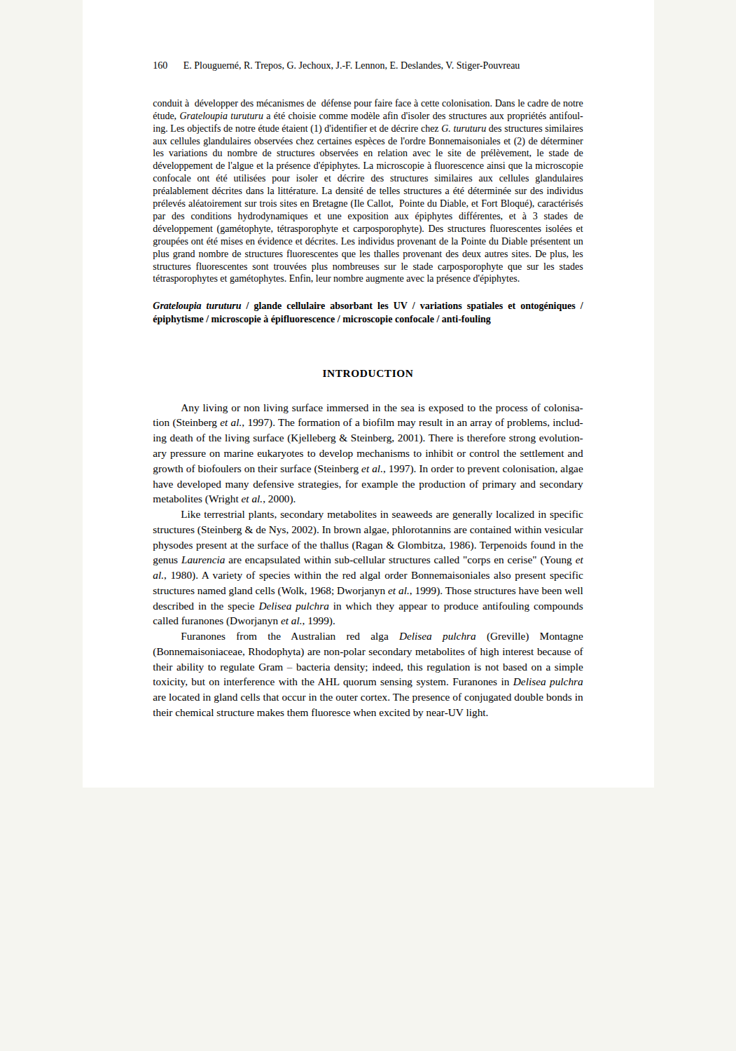160 E. Plouguerné, R. Trepos, G. Jechoux, J.-F. Lennon, E. Deslandes, V. Stiger-Pouvreau
conduit à développer des mécanismes de défense pour faire face à cette colonisation. Dans le cadre de notre étude, Grateloupia turuturu a été choisie comme modèle afin d'isoler des structures aux propriétés antifouling. Les objectifs de notre étude étaient (1) d'identifier et de décrire chez G. turuturu des structures similaires aux cellules glandulaires observées chez certaines espèces de l'ordre Bonnemaisoniales et (2) de déterminer les variations du nombre de structures observées en relation avec le site de prélèvement, le stade de développement de l'algue et la présence d'épiphytes. La microscopie à fluorescence ainsi que la microscopie confocale ont été utilisées pour isoler et décrire des structures similaires aux cellules glandulaires préalablement décrites dans la littérature. La densité de telles structures a été déterminée sur des individus prélevés aléatoirement sur trois sites en Bretagne (Ile Callot, Pointe du Diable, et Fort Bloqué), caractérisés par des conditions hydrodynamiques et une exposition aux épiphytes différentes, et à 3 stades de développement (gamétophyte, tétrasporophyte et carposporophyte). Des structures fluorescentes isolées et groupées ont été mises en évidence et décrites. Les individus provenant de la Pointe du Diable présentent un plus grand nombre de structures fluorescentes que les thalles provenant des deux autres sites. De plus, les structures fluorescentes sont trouvées plus nombreuses sur le stade carposporophyte que sur les stades tétrasporophytes et gamétophytes. Enfin, leur nombre augmente avec la présence d'épiphytes.
Grateloupia turuturu / glande cellulaire absorbant les UV / variations spatiales et ontogéniques / épiphytisme / microscopie à épifluorescence / microscopie confocale / anti-fouling
INTRODUCTION
Any living or non living surface immersed in the sea is exposed to the process of colonisation (Steinberg et al., 1997). The formation of a biofilm may result in an array of problems, including death of the living surface (Kjelleberg & Steinberg, 2001). There is therefore strong evolutionary pressure on marine eukaryotes to develop mechanisms to inhibit or control the settlement and growth of biofoulers on their surface (Steinberg et al., 1997). In order to prevent colonisation, algae have developed many defensive strategies, for example the production of primary and secondary metabolites (Wright et al., 2000).
Like terrestrial plants, secondary metabolites in seaweeds are generally localized in specific structures (Steinberg & de Nys, 2002). In brown algae, phlorotannins are contained within vesicular physodes present at the surface of the thallus (Ragan & Glombitza, 1986). Terpenoids found in the genus Laurencia are encapsulated within sub-cellular structures called "corps en cerise" (Young et al., 1980). A variety of species within the red algal order Bonnemaisoniales also present specific structures named gland cells (Wolk, 1968; Dworjanyn et al., 1999). Those structures have been well described in the specie Delisea pulchra in which they appear to produce antifouling compounds called furanones (Dworjanyn et al., 1999).
Furanones from the Australian red alga Delisea pulchra (Greville) Montagne (Bonnemaisoniaceae, Rhodophyta) are non-polar secondary metabolites of high interest because of their ability to regulate Gram – bacteria density; indeed, this regulation is not based on a simple toxicity, but on interference with the AHL quorum sensing system. Furanones in Delisea pulchra are located in gland cells that occur in the outer cortex. The presence of conjugated double bonds in their chemical structure makes them fluoresce when excited by near-UV light.